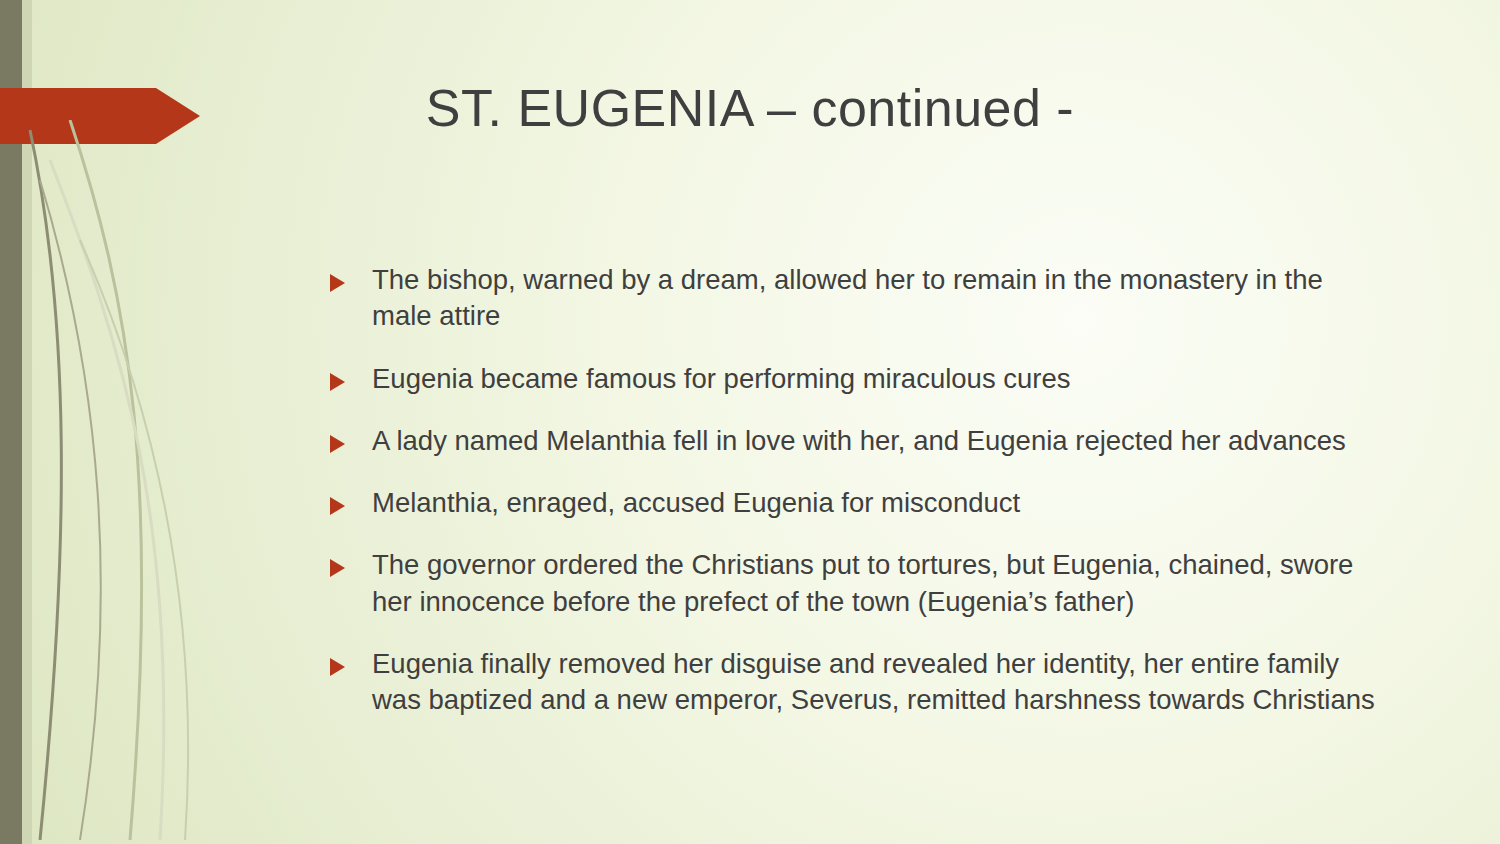ST. EUGENIA – continued -
The bishop, warned by a dream, allowed her to remain in the monastery in the male attire
Eugenia became famous for performing miraculous cures
A lady named Melanthia fell in love with her, and Eugenia rejected her advances
Melanthia, enraged, accused Eugenia for misconduct
The governor ordered the Christians put to tortures, but Eugenia, chained, swore her innocence before the prefect of the town (Eugenia’s father)
Eugenia finally removed her disguise and revealed her identity, her entire family was baptized and a new emperor, Severus, remitted harshness towards Christians